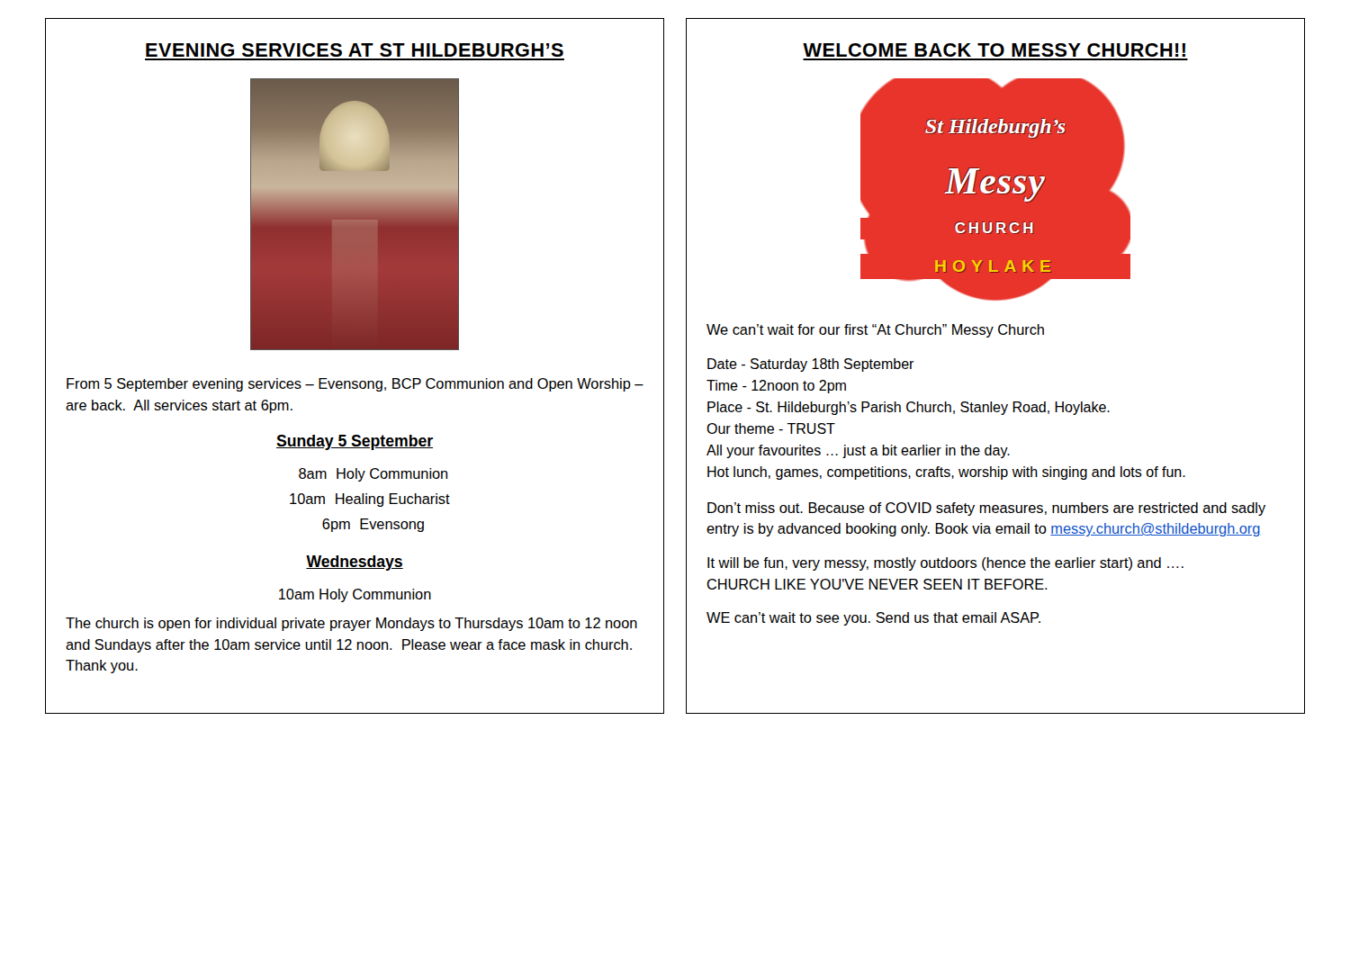EVENING SERVICES AT ST HILDEBURGH’S
From 5 September evening services – Evensong, BCP Communion and Open Worship – are back. All services start at 6pm.
Sunday 5 September
8am Holy Communion
10am Healing Eucharist
6pm Evensong
Wednesdays
10am Holy Communion
The church is open for individual private prayer Mondays to Thursdays 10am to 12 noon and Sundays after the 10am service until 12 noon. Please wear a face mask in church. Thank you.
WELCOME BACK TO MESSY CHURCH!!
St Hildeburgh’s Messy CHURCH HOYLAKE
We can’t wait for our first “At Church” Messy Church
Date - Saturday 18th September
Time - 12noon to 2pm
Place - St. Hildeburgh’s Parish Church, Stanley Road, Hoylake.
Our theme - TRUST
All your favourites … just a bit earlier in the day.
Hot lunch, games, competitions, crafts, worship with singing and lots of fun.
Don’t miss out. Because of COVID safety measures, numbers are restricted and sadly entry is by advanced booking only. Book via email to messy.church@sthildeburgh.org
It will be fun, very messy, mostly outdoors (hence the earlier start) and ….
CHURCH LIKE YOU'VE NEVER SEEN IT BEFORE.
WE can’t wait to see you. Send us that email ASAP.